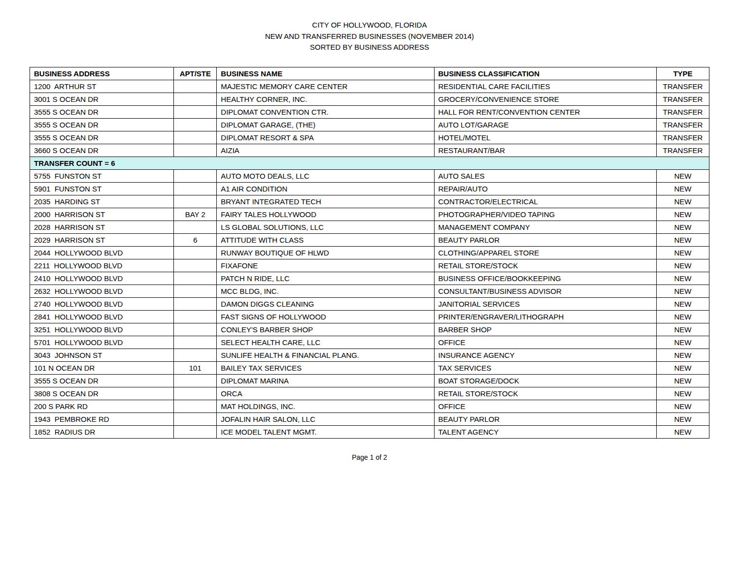CITY OF HOLLYWOOD, FLORIDA
NEW AND TRANSFERRED BUSINESSES (NOVEMBER 2014)
SORTED BY BUSINESS ADDRESS
| BUSINESS ADDRESS | APT/STE | BUSINESS NAME | BUSINESS CLASSIFICATION | TYPE |
| --- | --- | --- | --- | --- |
| 1200 ARTHUR ST | | MAJESTIC MEMORY CARE CENTER | RESIDENTIAL CARE FACILITIES | TRANSFER |
| 3001 S OCEAN DR | | HEALTHY CORNER, INC. | GROCERY/CONVENIENCE STORE | TRANSFER |
| 3555 S OCEAN DR | | DIPLOMAT CONVENTION CTR. | HALL FOR RENT/CONVENTION CENTER | TRANSFER |
| 3555 S OCEAN DR | | DIPLOMAT GARAGE, (THE) | AUTO LOT/GARAGE | TRANSFER |
| 3555 S OCEAN DR | | DIPLOMAT RESORT & SPA | HOTEL/MOTEL | TRANSFER |
| 3660 S OCEAN DR | | AIZIA | RESTAURANT/BAR | TRANSFER |
| TRANSFER COUNT = 6 |
| 5755 FUNSTON ST | | AUTO MOTO DEALS, LLC | AUTO SALES | NEW |
| 5901 FUNSTON ST | | A1 AIR CONDITION | REPAIR/AUTO | NEW |
| 2035 HARDING ST | | BRYANT INTEGRATED TECH | CONTRACTOR/ELECTRICAL | NEW |
| 2000 HARRISON ST | BAY 2 | FAIRY TALES HOLLYWOOD | PHOTOGRAPHER/VIDEO TAPING | NEW |
| 2028 HARRISON ST | | LS GLOBAL SOLUTIONS, LLC | MANAGEMENT COMPANY | NEW |
| 2029 HARRISON ST | 6 | ATTITUDE WITH CLASS | BEAUTY PARLOR | NEW |
| 2044 HOLLYWOOD BLVD | | RUNWAY BOUTIQUE OF HLWD | CLOTHING/APPAREL STORE | NEW |
| 2211 HOLLYWOOD BLVD | | FIXAFONE | RETAIL STORE/STOCK | NEW |
| 2410 HOLLYWOOD BLVD | | PATCH N RIDE, LLC | BUSINESS OFFICE/BOOKKEEPING | NEW |
| 2632 HOLLYWOOD BLVD | | MCC BLDG, INC. | CONSULTANT/BUSINESS ADVISOR | NEW |
| 2740 HOLLYWOOD BLVD | | DAMON DIGGS CLEANING | JANITORIAL SERVICES | NEW |
| 2841 HOLLYWOOD BLVD | | FAST SIGNS OF HOLLYWOOD | PRINTER/ENGRAVER/LITHOGRAPH | NEW |
| 3251 HOLLYWOOD BLVD | | CONLEY'S BARBER SHOP | BARBER SHOP | NEW |
| 5701 HOLLYWOOD BLVD | | SELECT HEALTH CARE, LLC | OFFICE | NEW |
| 3043 JOHNSON ST | | SUNLIFE HEALTH & FINANCIAL PLANG. | INSURANCE AGENCY | NEW |
| 101 N OCEAN DR | 101 | BAILEY TAX SERVICES | TAX SERVICES | NEW |
| 3555 S OCEAN DR | | DIPLOMAT MARINA | BOAT STORAGE/DOCK | NEW |
| 3808 S OCEAN DR | | ORCA | RETAIL STORE/STOCK | NEW |
| 200 S PARK RD | | MAT HOLDINGS, INC. | OFFICE | NEW |
| 1943 PEMBROKE RD | | JOFALIN HAIR SALON, LLC | BEAUTY PARLOR | NEW |
| 1852 RADIUS DR | | ICE MODEL TALENT MGMT. | TALENT AGENCY | NEW |
Page 1 of 2